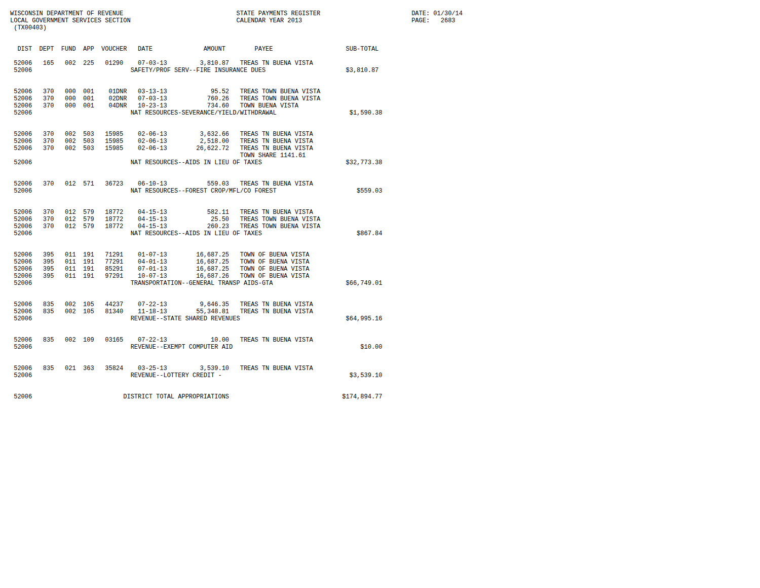WISCONSIN DEPARTMENT OF REVENUE                               STATE PAYMENTS REGISTER                         DATE: 01/30/14
LOCAL GOVERNMENT SERVICES SECTION                             CALENDAR YEAR 2013                              PAGE:   2683
 (TX00403)


  DIST  DEPT  FUND  APP  VOUCHER   DATE              AMOUNT        PAYEE                    SUB-TOTAL

 52006   165   002  225   01290    07-03-13         3,810.87   TREAS TN BUENA VISTA
 52006                           SAFETY/PROF SERV--FIRE INSURANCE DUES                      $3,810.87


 52006   370   000  001    01DNR   03-13-13            95.52   TREAS TOWN BUENA VISTA
 52006   370   000  001    02DNR   07-03-13           760.26   TREAS TOWN BUENA VISTA
 52006   370   000  001    04DNR   10-23-13           734.60   TOWN BUENA VISTA
 52006                           NAT RESOURCES-SEVERANCE/YIELD/WITHDRAWAL                    $1,590.38


 52006   370   002  503   15985    02-06-13         3,632.66   TREAS TN BUENA VISTA
 52006   370   002  503   15985    02-06-13         2,518.00   TREAS TN BUENA VISTA
 52006   370   002  503   15985    02-06-13        26,622.72   TREAS TN BUENA VISTA
                                                               TOWN SHARE 1141.61
 52006                           NAT RESOURCES--AIDS IN LIEU OF TAXES                       $32,773.38


 52006   370   012  571   36723    06-10-13           559.03   TREAS TN BUENA VISTA
 52006                           NAT RESOURCES--FOREST CROP/MFL/CO FOREST                      $559.03


 52006   370   012  579   18772    04-15-13           582.11   TREAS TN BUENA VISTA
 52006   370   012  579   18772    04-15-13            25.50   TREAS TOWN BUENA VISTA
 52006   370   012  579   18772    04-15-13           260.23   TREAS TOWN BUENA VISTA
 52006                           NAT RESOURCES--AIDS IN LIEU OF TAXES                          $867.84


 52006   395   011  191   71291    01-07-13        16,687.25   TOWN OF BUENA VISTA
 52006   395   011  191   77291    04-01-13        16,687.25   TOWN OF BUENA VISTA
 52006   395   011  191   85291    07-01-13        16,687.25   TOWN OF BUENA VISTA
 52006   395   011  191   97291    10-07-13        16,687.26   TOWN OF BUENA VISTA
 52006                           TRANSPORTATION--GENERAL TRANSP AIDS-GTA                    $66,749.01


 52006   835   002  105   44237    07-22-13         9,646.35   TREAS TN BUENA VISTA
 52006   835   002  105   81340    11-18-13        55,348.81   TREAS TN BUENA VISTA
 52006                           REVENUE--STATE SHARED REVENUES                             $64,995.16


 52006   835   002  109   03165    07-22-13            10.00   TREAS TN BUENA VISTA
 52006                           REVENUE--EXEMPT COMPUTER AID                                   $10.00


 52006   835   021  363   35824    03-25-13         3,539.10   TREAS TN BUENA VISTA
 52006                           REVENUE--LOTTERY CREDIT -                                   $3,539.10


 52006                         DISTRICT TOTAL APPROPRIATIONS                               $174,894.77